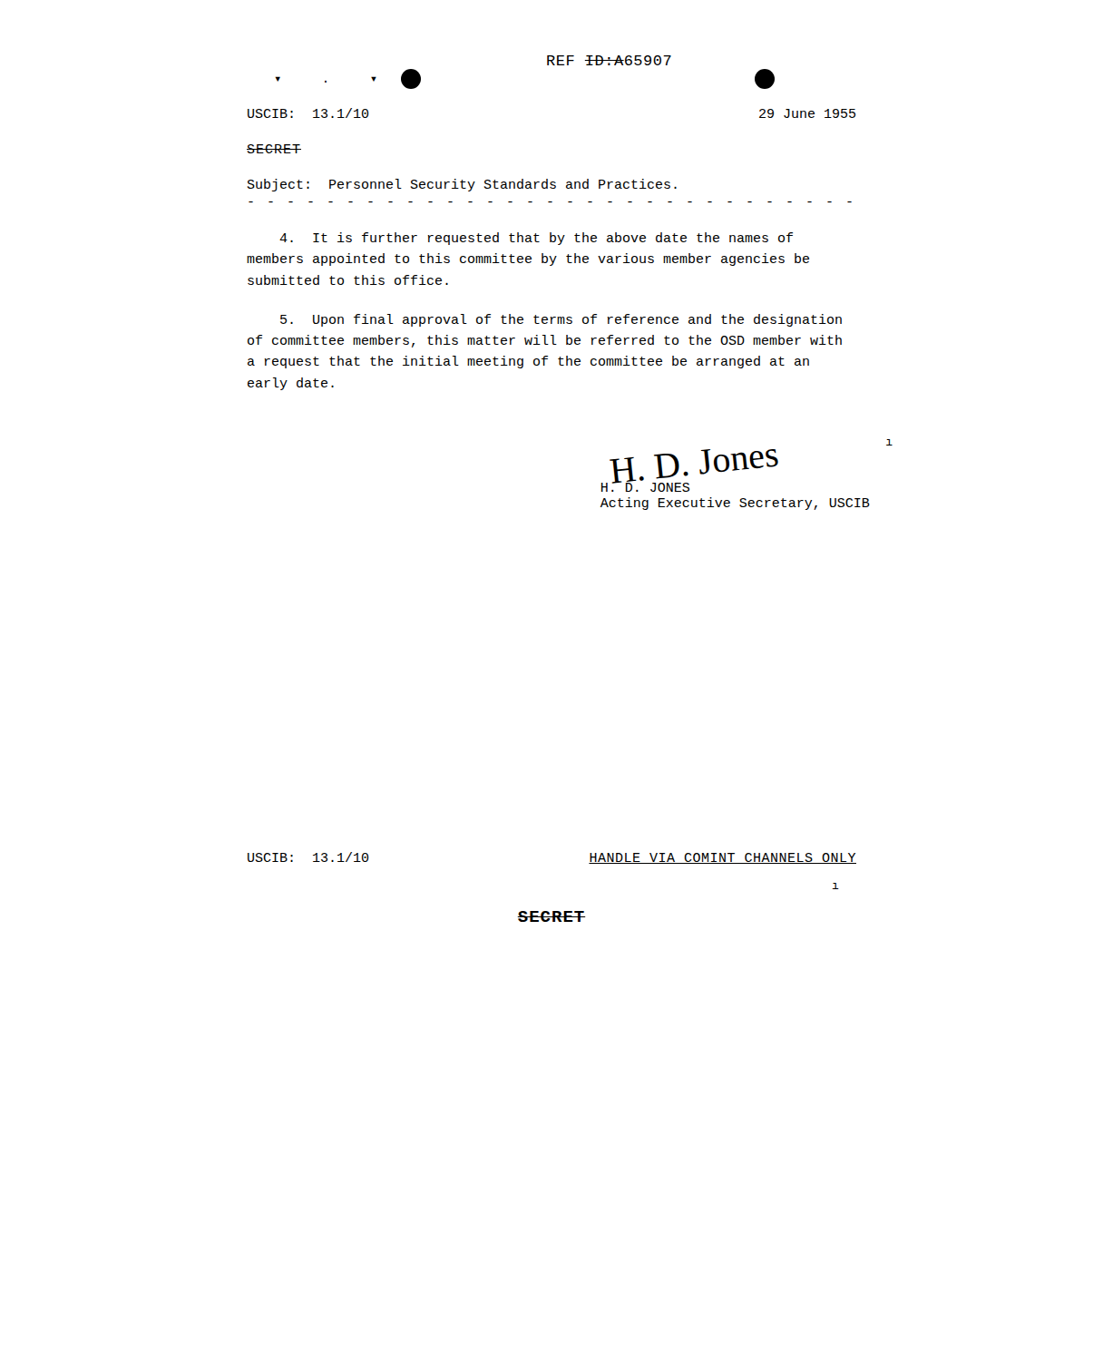▾ . ▾
REF ID:A65907
USCIB: 13.1/10
29 June 1955
SECRET
Subject: Personnel Security Standards and Practices.
- - - - - - - - - - - - - - - - - - - - - - - - - - - - - - - - - - - - - -
4. It is further requested that by the above date the names of members appointed to this committee by the various member agencies be submitted to this office.
5. Upon final approval of the terms of reference and the designation of committee members, this matter will be referred to the OSD member with a request that the initial meeting of the committee be arranged at an early date.
H. D. Jones
ı
H. D. JONES
Acting Executive Secretary, USCIB
USCIB: 13.1/10
HANDLE VIA COMINT CHANNELS ONLY
ı
SECRET